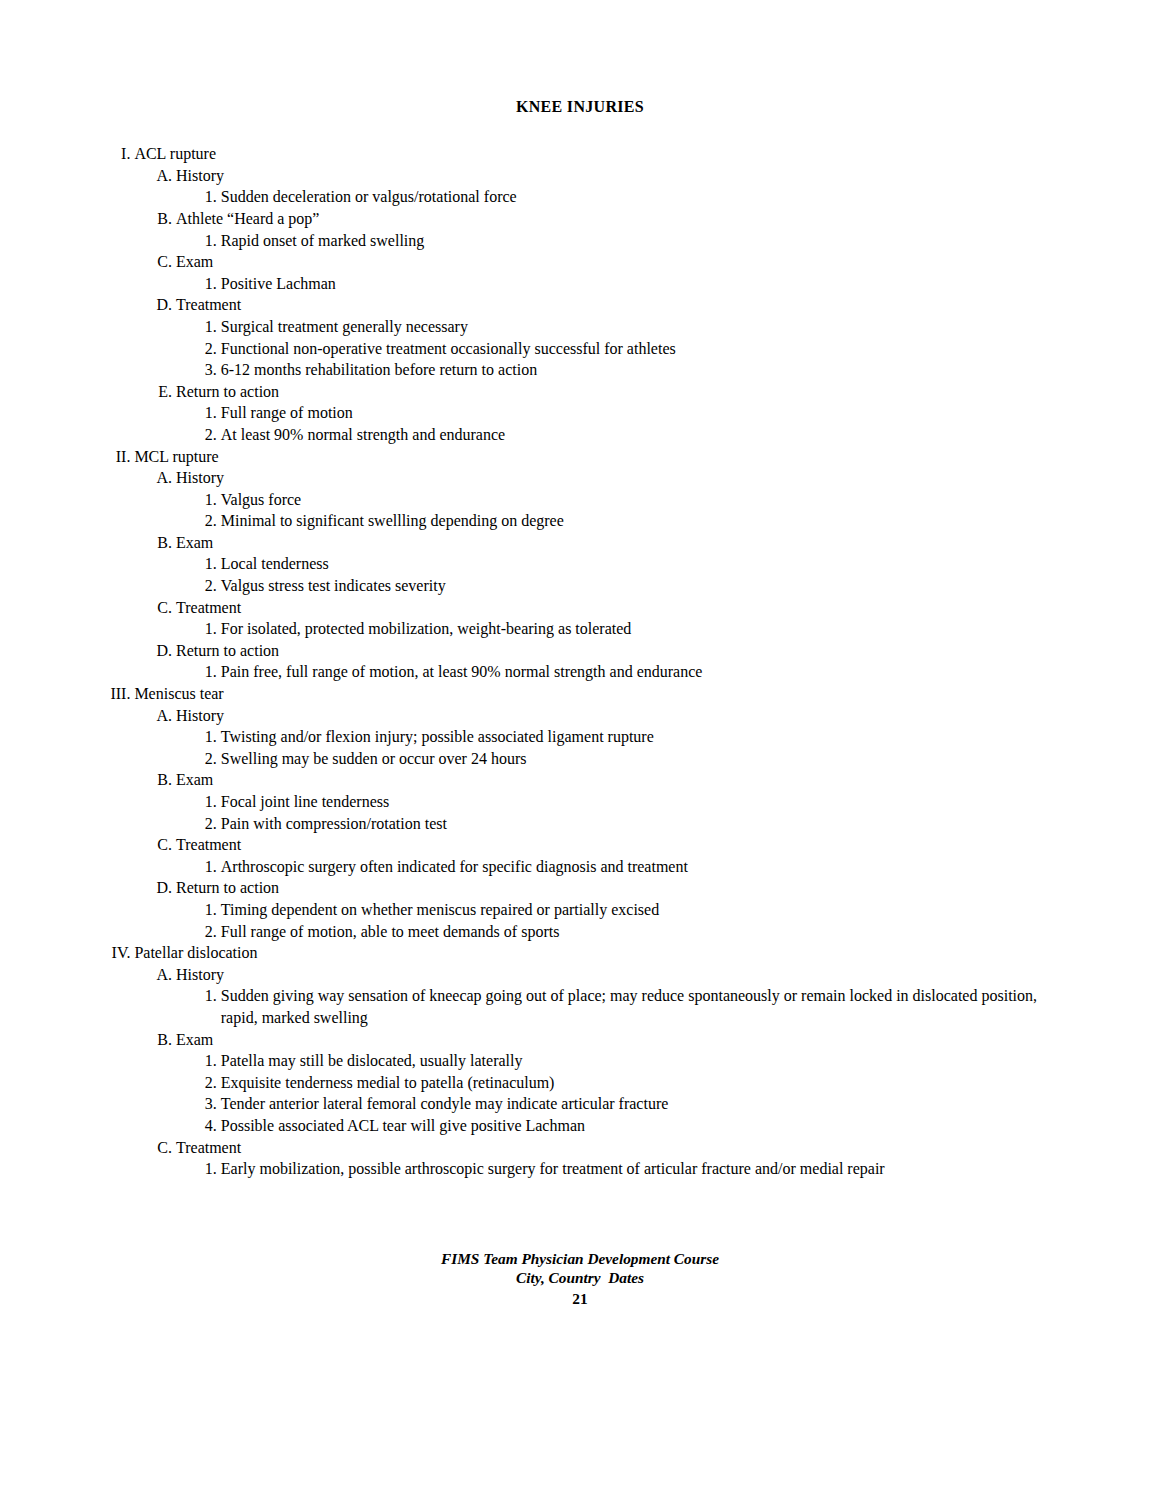KNEE INJURIES
ACL rupture
History
Sudden deceleration or valgus/rotational force
Athlete “Heard a pop”
Rapid onset of marked swelling
Exam
Positive Lachman
Treatment
Surgical treatment generally necessary
Functional non-operative treatment occasionally successful for athletes
6-12 months rehabilitation before return to action
Return to action
Full range of motion
At least 90% normal strength and endurance
MCL rupture
History
Valgus force
Minimal to significant swellling depending on degree
Exam
Local tenderness
Valgus stress test indicates severity
Treatment
For isolated, protected mobilization, weight-bearing as tolerated
Return to action
Pain free, full range of motion, at least 90% normal strength and endurance
Meniscus tear
History
Twisting and/or flexion injury; possible associated ligament rupture
Swelling may be sudden or occur over 24 hours
Exam
Focal joint line tenderness
Pain with compression/rotation test
Treatment
Arthroscopic surgery often indicated for specific diagnosis and treatment
Return to action
Timing dependent on whether meniscus repaired or partially excised
Full range of motion, able to meet demands of sports
Patellar dislocation
History
Sudden giving way sensation of kneecap going out of place; may reduce spontaneously or remain locked in dislocated position, rapid, marked swelling
Exam
Patella may still be dislocated, usually laterally
Exquisite tenderness medial to patella (retinaculum)
Tender anterior lateral femoral condyle may indicate articular fracture
Possible associated ACL tear will give positive Lachman
Treatment
Early mobilization, possible arthroscopic surgery for treatment of articular fracture and/or medial repair
FIMS Team Physician Development Course
City, Country Dates 21